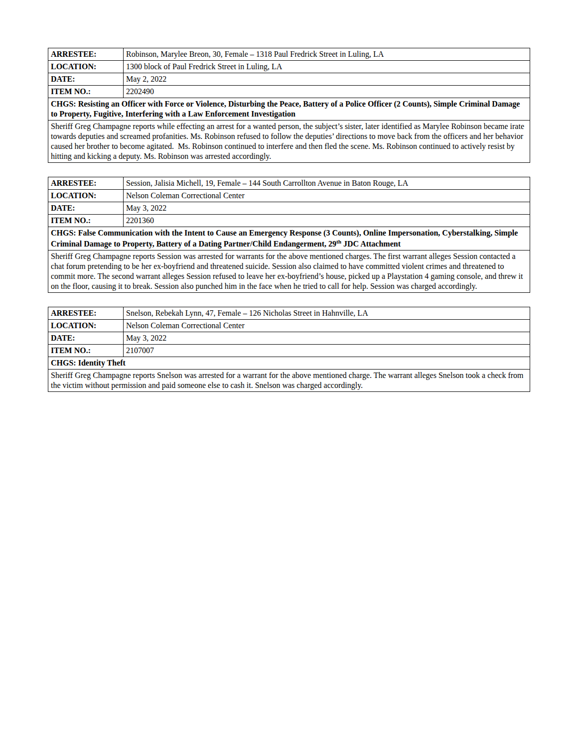| ARRESTEE: | Robinson, Marylee Breon, 30, Female – 1318 Paul Fredrick Street in Luling, LA |
| LOCATION: | 1300 block of Paul Fredrick Street in Luling, LA |
| DATE: | May 2, 2022 |
| ITEM NO.: | 2202490 |
| CHGS: Resisting an Officer with Force or Violence, Disturbing the Peace, Battery of a Police Officer (2 Counts), Simple Criminal Damage to Property, Fugitive, Interfering with a Law Enforcement Investigation |
| Sheriff Greg Champagne reports while effecting an arrest for a wanted person, the subject’s sister, later identified as Marylee Robinson became irate towards deputies and screamed profanities. Ms. Robinson refused to follow the deputies’ directions to move back from the officers and her behavior caused her brother to become agitated. Ms. Robinson continued to interfere and then fled the scene. Ms. Robinson continued to actively resist by hitting and kicking a deputy. Ms. Robinson was arrested accordingly. |
| ARRESTEE: | Session, Jalisia Michell, 19, Female – 144 South Carrollton Avenue in Baton Rouge, LA |
| LOCATION: | Nelson Coleman Correctional Center |
| DATE: | May 3, 2022 |
| ITEM NO.: | 2201360 |
| CHGS: False Communication with the Intent to Cause an Emergency Response (3 Counts), Online Impersonation, Cyberstalking, Simple Criminal Damage to Property, Battery of a Dating Partner/Child Endangerment, 29 th JDC Attachment |
| Sheriff Greg Champagne reports Session was arrested for warrants for the above mentioned charges. The first warrant alleges Session contacted a chat forum pretending to be her ex-boyfriend and threatened suicide. Session also claimed to have committed violent crimes and threatened to commit more. The second warrant alleges Session refused to leave her ex-boyfriend’s house, picked up a Playstation 4 gaming console, and threw it on the floor, causing it to break. Session also punched him in the face when he tried to call for help. Session was charged accordingly. |
| ARRESTEE: | Snelson, Rebekah Lynn, 47, Female – 126 Nicholas Street in Hahnville, LA |
| LOCATION: | Nelson Coleman Correctional Center |
| DATE: | May 3, 2022 |
| ITEM NO.: | 2107007 |
| CHGS: Identity Theft |
| Sheriff Greg Champagne reports Snelson was arrested for a warrant for the above mentioned charge. The warrant alleges Snelson took a check from the victim without permission and paid someone else to cash it. Snelson was charged accordingly. |